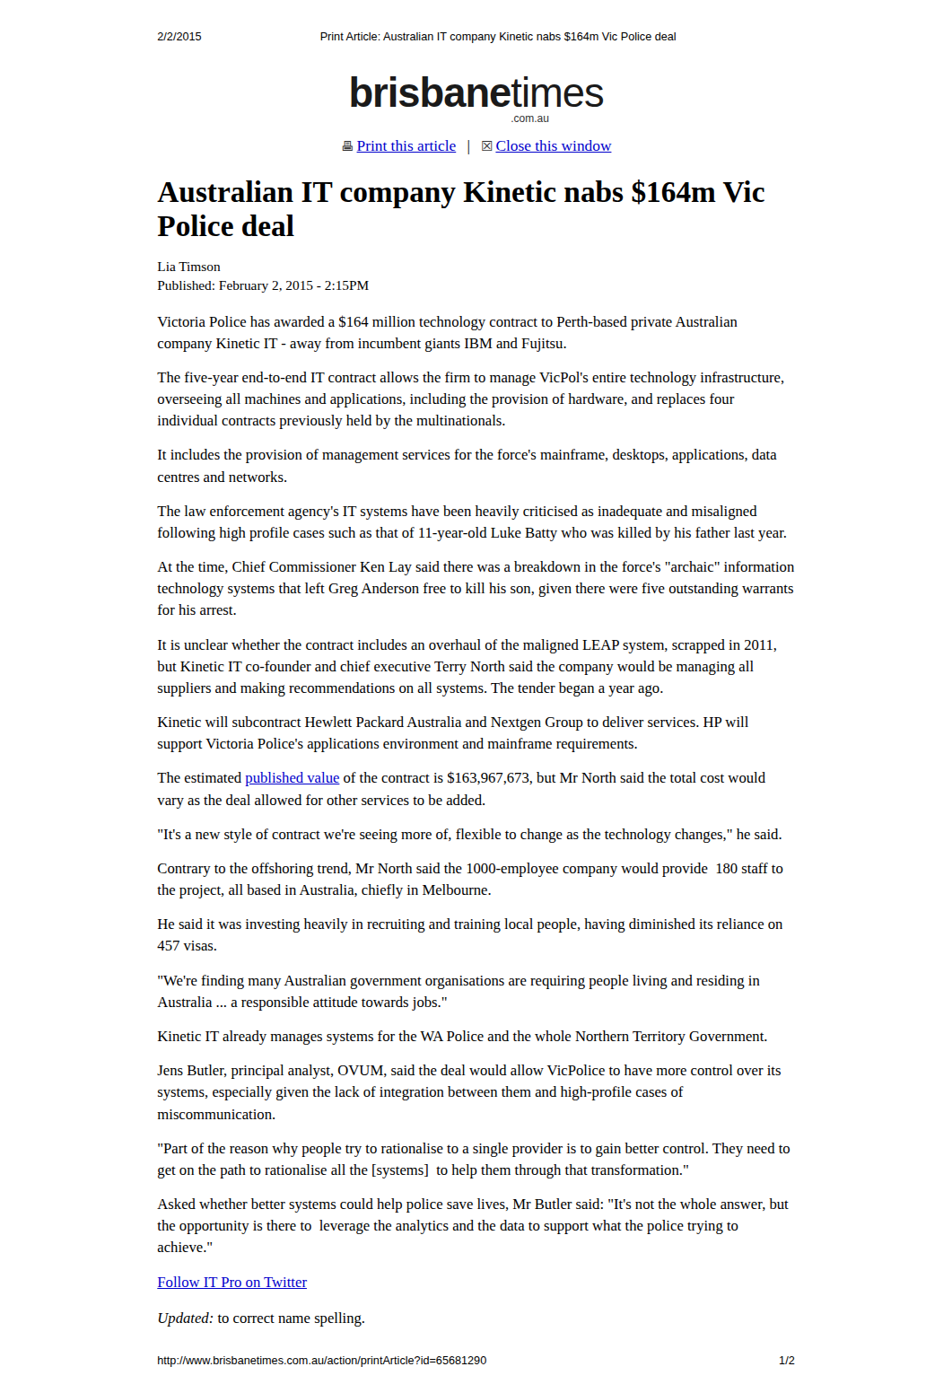2/2/2015 Print Article: Australian IT company Kinetic nabs $164m Vic Police deal
brisbane times
.com.au
🖶Print this article | ☒Close this window
Australian IT company Kinetic nabs $164m Vic Police deal
Lia Timson
Published: February 2, 2015 - 2:15PM
Victoria Police has awarded a $164 million technology contract to Perth-based private Australian company Kinetic IT - away from incumbent giants IBM and Fujitsu.
The five-year end-to-end IT contract allows the firm to manage VicPol's entire technology infrastructure, overseeing all machines and applications, including the provision of hardware, and replaces four individual contracts previously held by the multinationals.
It includes the provision of management services for the force's mainframe, desktops, applications, data centres and networks.
The law enforcement agency's IT systems have been heavily criticised as inadequate and misaligned following high profile cases such as that of 11-year-old Luke Batty who was killed by his father last year.
At the time, Chief Commissioner Ken Lay said there was a breakdown in the force's "archaic" information technology systems that left Greg Anderson free to kill his son, given there were five outstanding warrants for his arrest.
It is unclear whether the contract includes an overhaul of the maligned LEAP system, scrapped in 2011, but Kinetic IT co-founder and chief executive Terry North said the company would be managing all suppliers and making recommendations on all systems. The tender began a year ago.
Kinetic will subcontract Hewlett Packard Australia and Nextgen Group to deliver services. HP will support Victoria Police's applications environment and mainframe requirements.
The estimated published value of the contract is $163,967,673, but Mr North said the total cost would vary as the deal allowed for other services to be added.
"It's a new style of contract we're seeing more of, flexible to change as the technology changes," he said.
Contrary to the offshoring trend, Mr North said the 1000-employee company would provide 180 staff to the project, all based in Australia, chiefly in Melbourne.
He said it was investing heavily in recruiting and training local people, having diminished its reliance on 457 visas.
"We're finding many Australian government organisations are requiring people living and residing in Australia ... a responsible attitude towards jobs."
Kinetic IT already manages systems for the WA Police and the whole Northern Territory Government.
Jens Butler, principal analyst, OVUM, said the deal would allow VicPolice to have more control over its systems, especially given the lack of integration between them and high-profile cases of miscommunication.
"Part of the reason why people try to rationalise to a single provider is to gain better control. They need to get on the path to rationalise all the [systems] to help them through that transformation."
Asked whether better systems could help police save lives, Mr Butler said: "It's not the whole answer, but the opportunity is there to leverage the analytics and the data to support what the police trying to achieve."
Follow IT Pro on Twitter
Updated: to correct name spelling.
http://www.brisbanetimes.com.au/action/printArticle?id=65681290 1/2